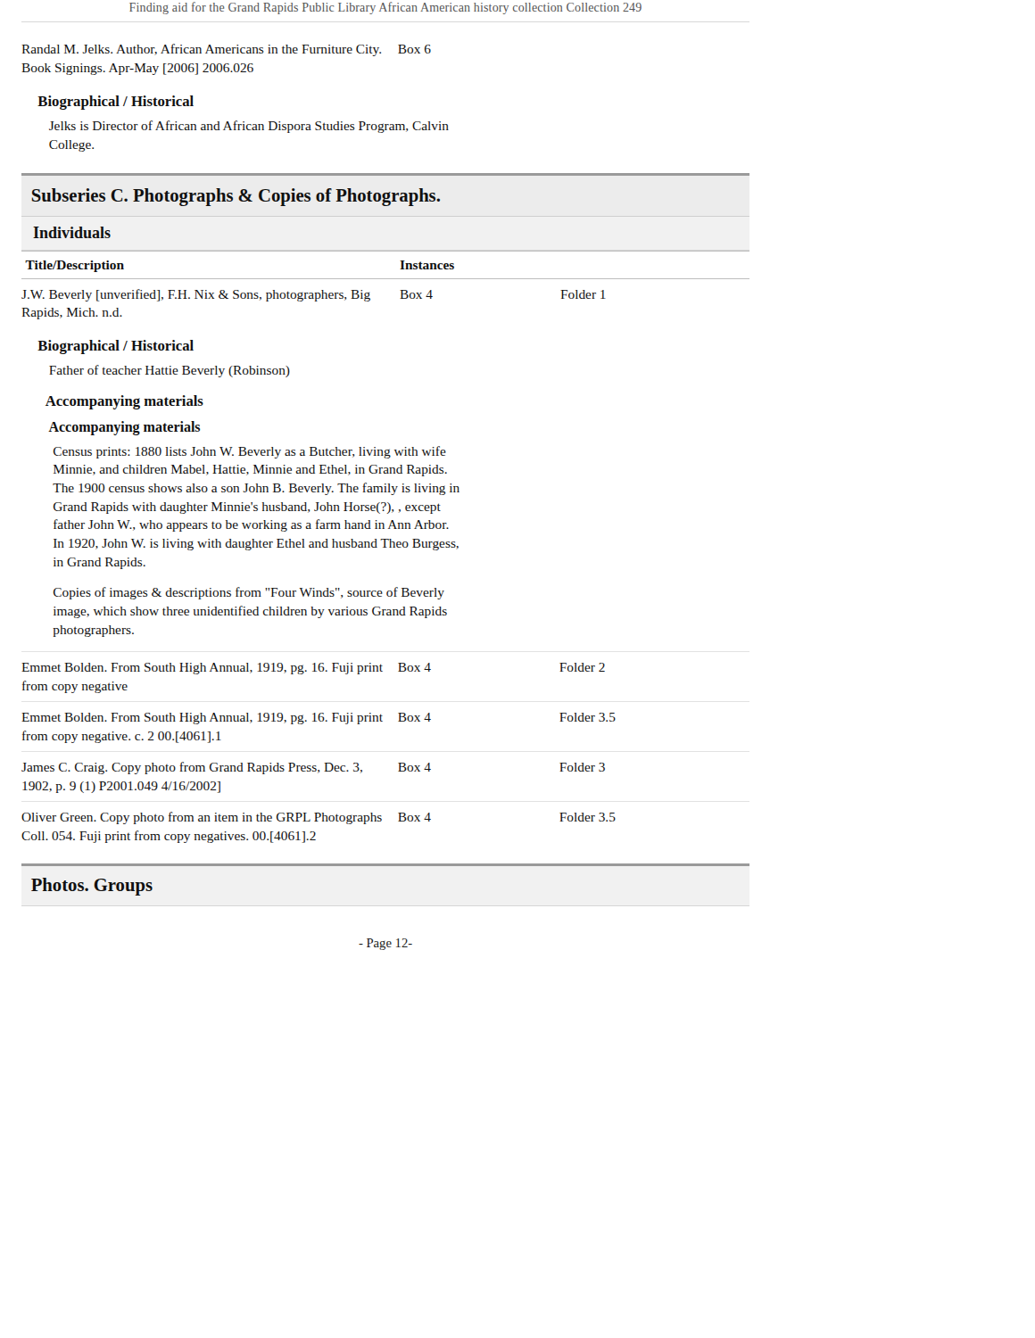Finding aid for the Grand Rapids Public Library African American history collection Collection 249
| Randal M. Jelks. Author, African Americans in the Furniture City. Book Signings. Apr-May [2006] 2006.026 | Box 6 | |
Biographical / Historical
Jelks is Director of African and African Dispora Studies Program, Calvin College.
Subseries C. Photographs & Copies of Photographs.
Individuals
| Title/Description | Instances | |
| J.W. Beverly [unverified], F.H. Nix & Sons, photographers, Big Rapids, Mich. n.d. | Box 4 | Folder 1 |
Biographical / Historical
Father of teacher Hattie Beverly (Robinson)
Accompanying materials
Accompanying materials
Census prints: 1880 lists John W. Beverly as a Butcher, living with wife Minnie, and children Mabel, Hattie, Minnie and Ethel, in Grand Rapids. The 1900 census shows also a son John B. Beverly. The family is living in Grand Rapids with daughter Minnie's husband, John Horse(?), , except father John W., who appears to be working as a farm hand in Ann Arbor. In 1920, John W. is living with daughter Ethel and husband Theo Burgess, in Grand Rapids.
Copies of images & descriptions from "Four Winds", source of Beverly image, which show three unidentified children by various Grand Rapids photographers.
| Emmet Bolden. From South High Annual, 1919, pg. 16. Fuji print from copy negative | Box 4 | Folder 2 |
| Emmet Bolden. From South High Annual, 1919, pg. 16. Fuji print from copy negative. c. 2 00.[4061].1 | Box 4 | Folder 3.5 |
| James C. Craig. Copy photo from Grand Rapids Press, Dec. 3, 1902, p. 9 (1) P2001.049 4/16/2002] | Box 4 | Folder 3 |
| Oliver Green. Copy photo from an item in the GRPL Photographs Coll. 054. Fuji print from copy negatives. 00.[4061].2 | Box 4 | Folder 3.5 |
Photos. Groups
- Page 12-